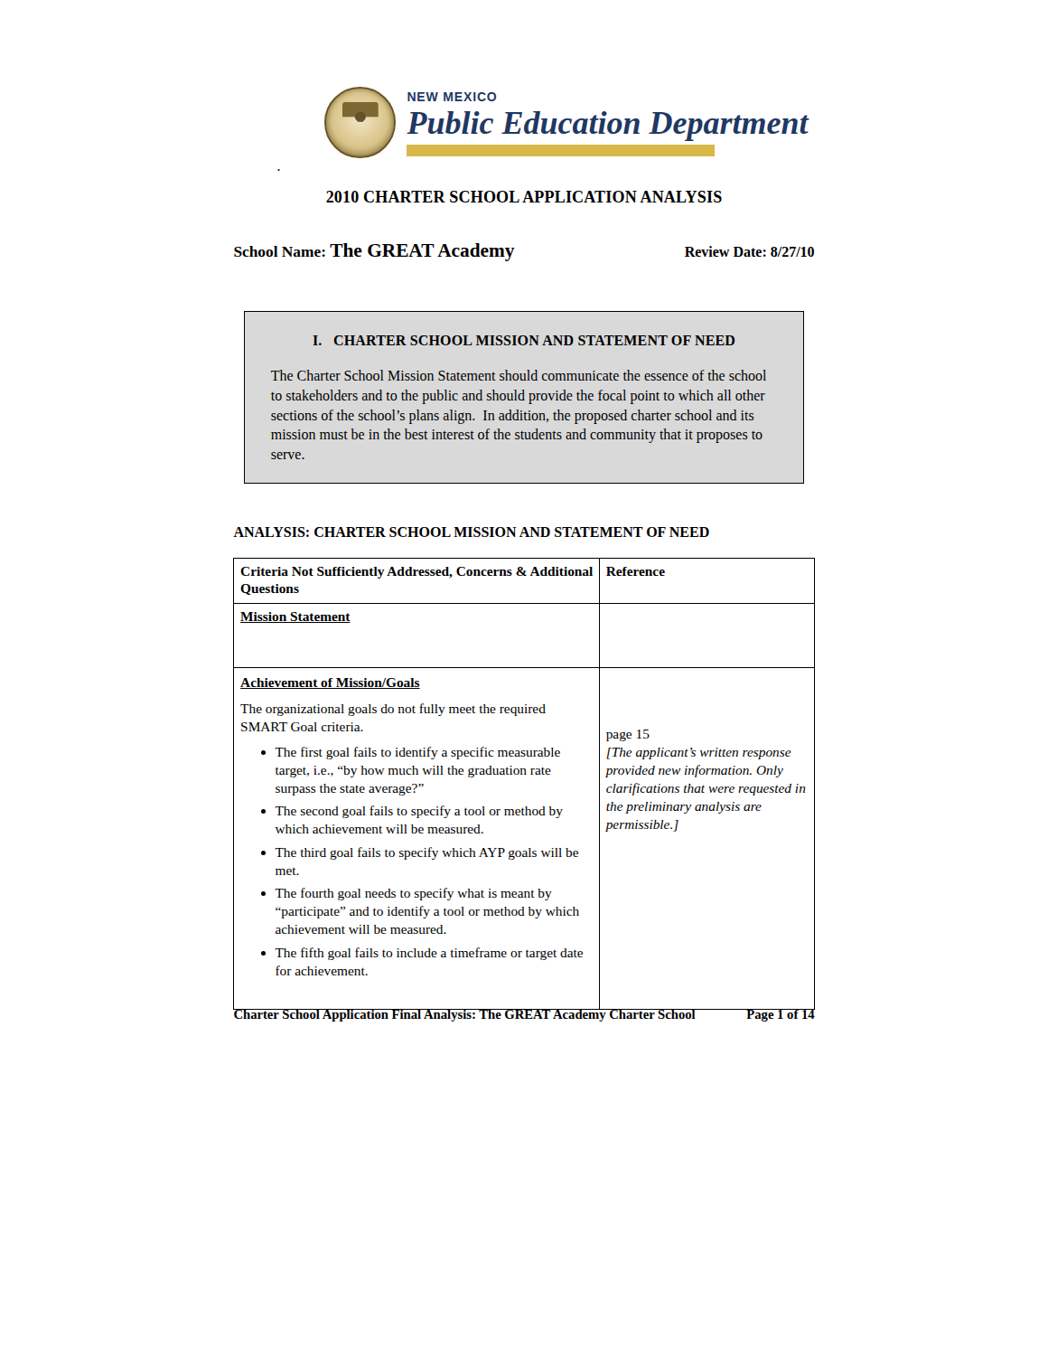.
NEW MEXICO
Public Education Department
2010 CHARTER SCHOOL APPLICATION ANALYSIS
School Name: The GREAT Academy
Review Date: 8/27/10
I. CHARTER SCHOOL MISSION AND STATEMENT OF NEED
The Charter School Mission Statement should communicate the essence of the school to stakeholders and to the public and should provide the focal point to which all other sections of the school’s plans align. In addition, the proposed charter school and its mission must be in the best interest of the students and community that it proposes to serve.
ANALYSIS: CHARTER SCHOOL MISSION AND STATEMENT OF NEED
| Criteria Not Sufficiently Addressed, Concerns & Additional Questions | Reference |
| --- | --- |
| Mission Statement | |
| Achievement of Mission/Goals The organizational goals do not fully meet the required SMART Goal criteria. The first goal fails to identify a specific measurable target, i.e., “by how much will the graduation rate surpass the state average?” The second goal fails to specify a tool or method by which achievement will be measured. The third goal fails to specify which AYP goals will be met. The fourth goal needs to specify what is meant by “participate” and to identify a tool or method by which achievement will be measured. The fifth goal fails to include a timeframe or target date for achievement. | page 15 [The applicant’s written response provided new information. Only clarifications that were requested in the preliminary analysis are permissible.] |
Charter School Application Final Analysis: The GREAT Academy Charter School
Page 1 of 14